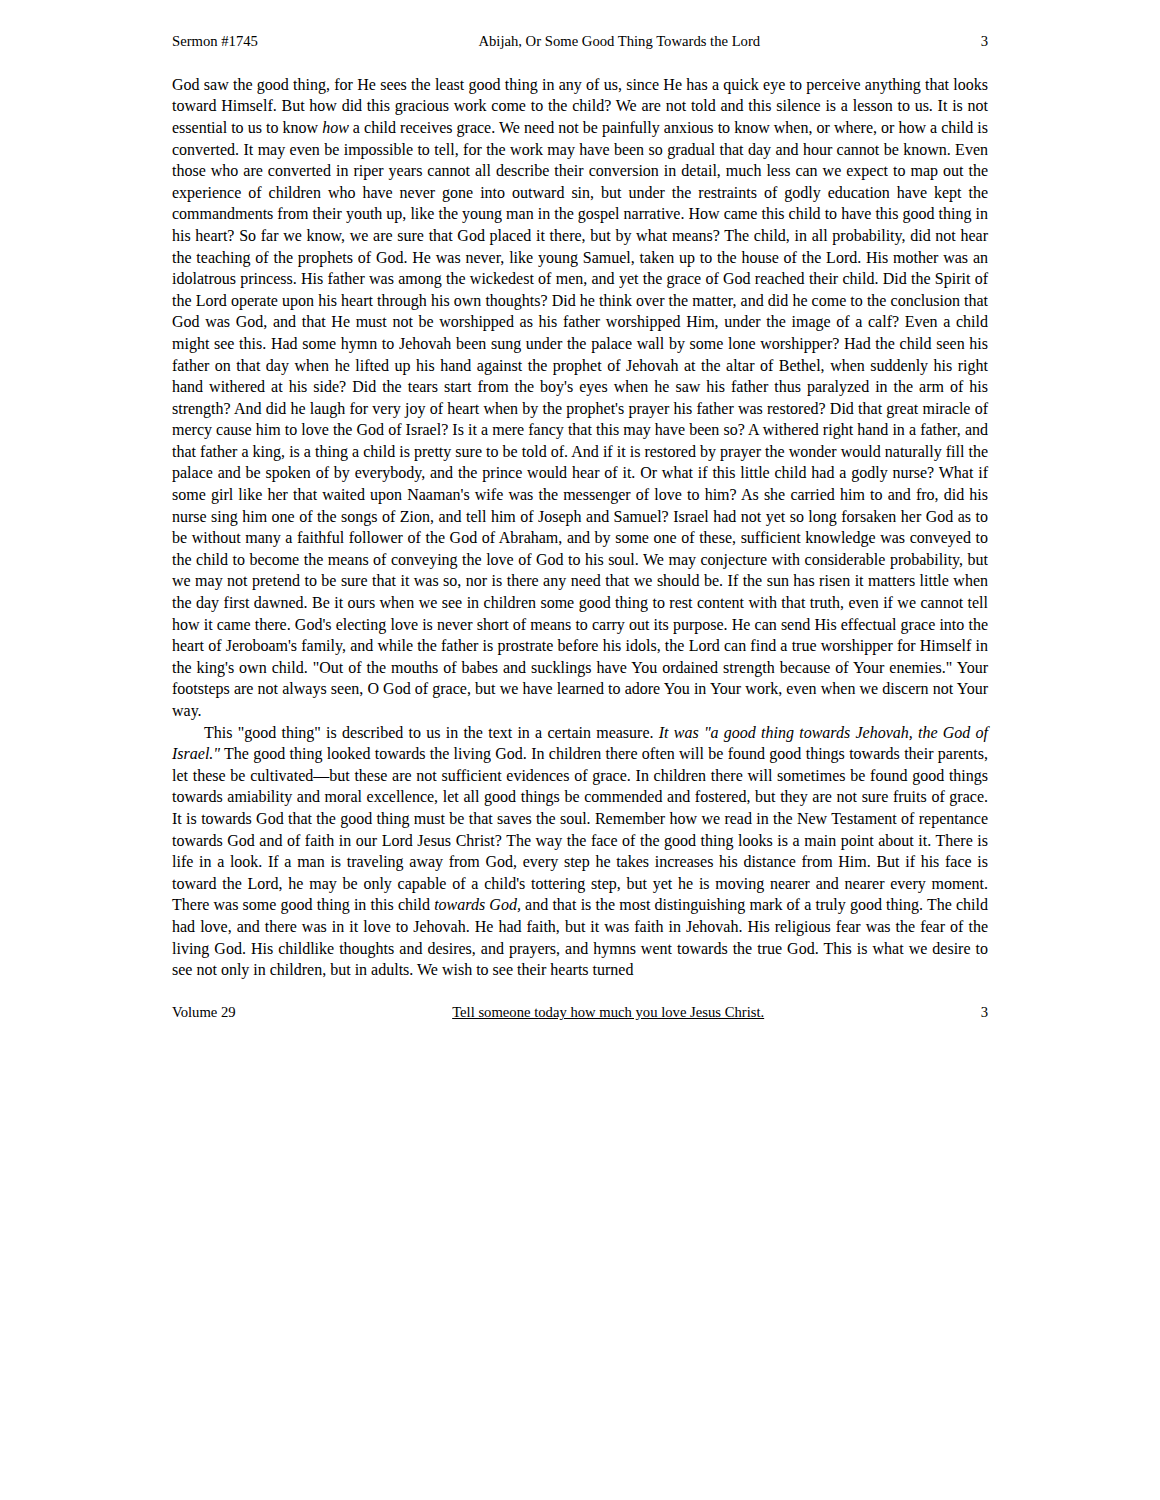Sermon #1745 Abijah, Or Some Good Thing Towards the Lord 3
God saw the good thing, for He sees the least good thing in any of us, since He has a quick eye to perceive anything that looks toward Himself. But how did this gracious work come to the child? We are not told and this silence is a lesson to us. It is not essential to us to know how a child receives grace. We need not be painfully anxious to know when, or where, or how a child is converted. It may even be impossible to tell, for the work may have been so gradual that day and hour cannot be known. Even those who are converted in riper years cannot all describe their conversion in detail, much less can we expect to map out the experience of children who have never gone into outward sin, but under the restraints of godly education have kept the commandments from their youth up, like the young man in the gospel narrative. How came this child to have this good thing in his heart? So far we know, we are sure that God placed it there, but by what means? The child, in all probability, did not hear the teaching of the prophets of God. He was never, like young Samuel, taken up to the house of the Lord. His mother was an idolatrous princess. His father was among the wickedest of men, and yet the grace of God reached their child. Did the Spirit of the Lord operate upon his heart through his own thoughts? Did he think over the matter, and did he come to the conclusion that God was God, and that He must not be worshipped as his father worshipped Him, under the image of a calf? Even a child might see this. Had some hymn to Jehovah been sung under the palace wall by some lone worshipper? Had the child seen his father on that day when he lifted up his hand against the prophet of Jehovah at the altar of Bethel, when suddenly his right hand withered at his side? Did the tears start from the boy's eyes when he saw his father thus paralyzed in the arm of his strength? And did he laugh for very joy of heart when by the prophet's prayer his father was restored? Did that great miracle of mercy cause him to love the God of Israel? Is it a mere fancy that this may have been so? A withered right hand in a father, and that father a king, is a thing a child is pretty sure to be told of. And if it is restored by prayer the wonder would naturally fill the palace and be spoken of by everybody, and the prince would hear of it. Or what if this little child had a godly nurse? What if some girl like her that waited upon Naaman's wife was the messenger of love to him? As she carried him to and fro, did his nurse sing him one of the songs of Zion, and tell him of Joseph and Samuel? Israel had not yet so long forsaken her God as to be without many a faithful follower of the God of Abraham, and by some one of these, sufficient knowledge was conveyed to the child to become the means of conveying the love of God to his soul. We may conjecture with considerable probability, but we may not pretend to be sure that it was so, nor is there any need that we should be. If the sun has risen it matters little when the day first dawned. Be it ours when we see in children some good thing to rest content with that truth, even if we cannot tell how it came there. God's electing love is never short of means to carry out its purpose. He can send His effectual grace into the heart of Jeroboam's family, and while the father is prostrate before his idols, the Lord can find a true worshipper for Himself in the king's own child. "Out of the mouths of babes and sucklings have You ordained strength because of Your enemies." Your footsteps are not always seen, O God of grace, but we have learned to adore You in Your work, even when we discern not Your way.
This "good thing" is described to us in the text in a certain measure. It was "a good thing towards Jehovah, the God of Israel." The good thing looked towards the living God. In children there often will be found good things towards their parents, let these be cultivated—but these are not sufficient evidences of grace. In children there will sometimes be found good things towards amiability and moral excellence, let all good things be commended and fostered, but they are not sure fruits of grace. It is towards God that the good thing must be that saves the soul. Remember how we read in the New Testament of repentance towards God and of faith in our Lord Jesus Christ? The way the face of the good thing looks is a main point about it. There is life in a look. If a man is traveling away from God, every step he takes increases his distance from Him. But if his face is toward the Lord, he may be only capable of a child's tottering step, but yet he is moving nearer and nearer every moment. There was some good thing in this child towards God, and that is the most distinguishing mark of a truly good thing. The child had love, and there was in it love to Jehovah. He had faith, but it was faith in Jehovah. His religious fear was the fear of the living God. His childlike thoughts and desires, and prayers, and hymns went towards the true God. This is what we desire to see not only in children, but in adults. We wish to see their hearts turned
Volume 29 Tell someone today how much you love Jesus Christ. 3